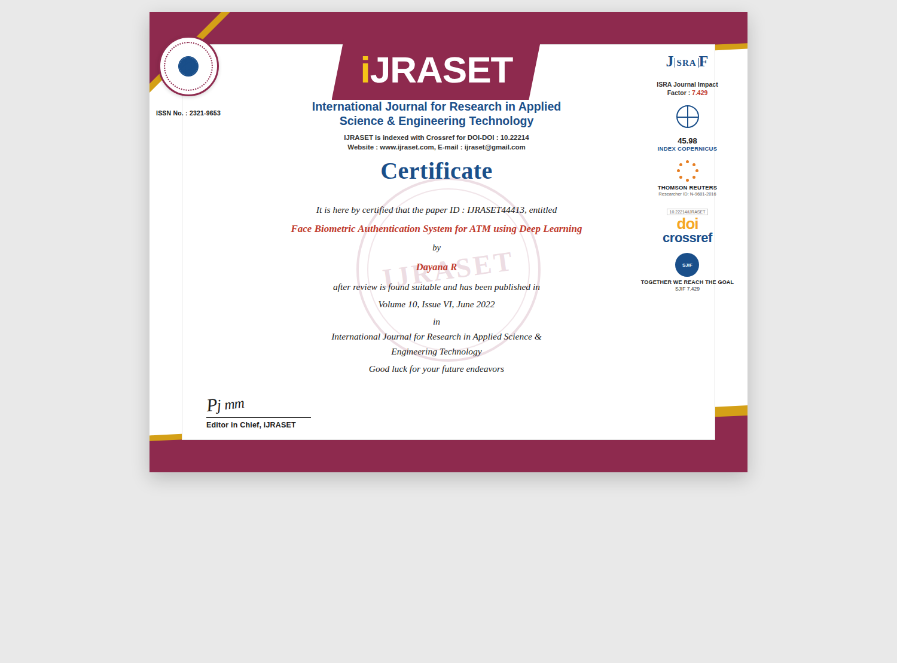ISSN No. : 2321-9653
iJRASET
International Journal for Research in Applied Science & Engineering Technology
IJRASET is indexed with Crossref for DOI-DOI : 10.22214
Website : www.ijraset.com, E-mail : ijraset@gmail.com
Certificate
It is here by certified that the paper ID : IJRASET44413, entitled Face Biometric Authentication System for ATM using Deep Learning by Dayana R after review is found suitable and has been published in Volume 10, Issue VI, June 2022 in International Journal for Research in Applied Science &
Engineering Technology Good luck for your future endeavors
IJRASET
JSRAF
ISRA Journal Impact
Factor : 7.429
45.98
INDEX COPERNICUS
THOMSON REUTERS
Researcher ID: N-9681-2016
10.22214/IJRASET
doi
crossref
TOGETHER WE REACH THE GOAL
SJIF 7.429
Pj mm
Editor in Chief, iJRASET